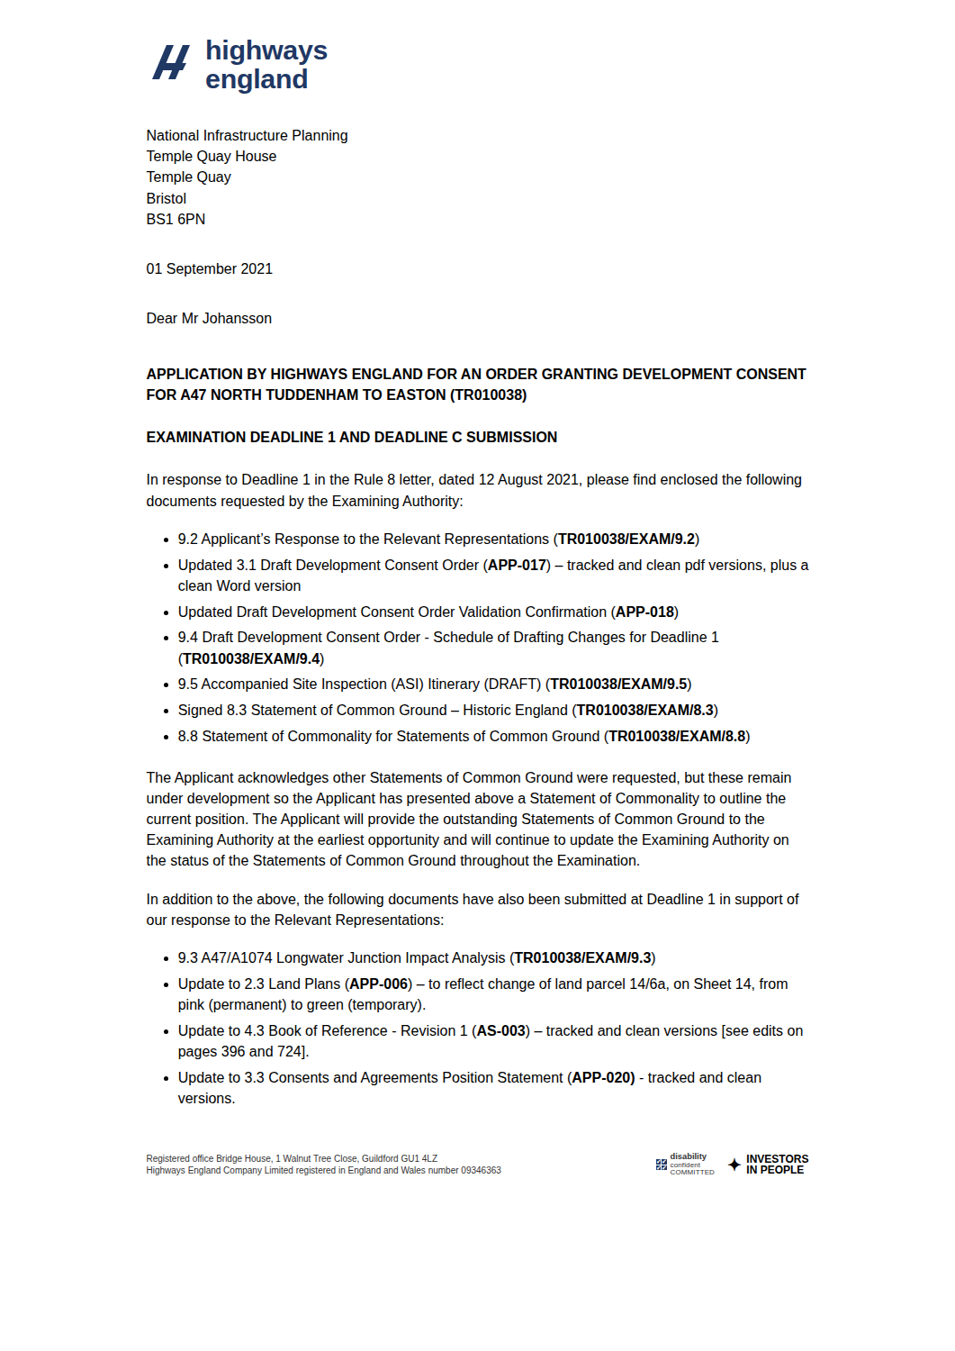highways england
National Infrastructure Planning
Temple Quay House
Temple Quay
Bristol
BS1 6PN
01 September 2021
Dear Mr Johansson
Application by Highways England for an Order Granting Development Consent for A47 North Tuddenham to Easton (TR010038)
Examination Deadline 1 and Deadline C Submission
In response to Deadline 1 in the Rule 8 letter, dated 12 August 2021, please find enclosed the following documents requested by the Examining Authority:
9.2 Applicant’s Response to the Relevant Representations (TR010038/EXAM/9.2)
Updated 3.1 Draft Development Consent Order (APP-017) – tracked and clean pdf versions, plus a clean Word version
Updated Draft Development Consent Order Validation Confirmation (APP-018)
9.4 Draft Development Consent Order - Schedule of Drafting Changes for Deadline 1 (TR010038/EXAM/9.4)
9.5 Accompanied Site Inspection (ASI) Itinerary (DRAFT) (TR010038/EXAM/9.5)
Signed 8.3 Statement of Common Ground – Historic England (TR010038/EXAM/8.3)
8.8 Statement of Commonality for Statements of Common Ground (TR010038/EXAM/8.8)
The Applicant acknowledges other Statements of Common Ground were requested, but these remain under development so the Applicant has presented above a Statement of Commonality to outline the current position. The Applicant will provide the outstanding Statements of Common Ground to the Examining Authority at the earliest opportunity and will continue to update the Examining Authority on the status of the Statements of Common Ground throughout the Examination.
In addition to the above, the following documents have also been submitted at Deadline 1 in support of our response to the Relevant Representations:
9.3 A47/A1074 Longwater Junction Impact Analysis (TR010038/EXAM/9.3)
Update to 2.3 Land Plans (APP-006) – to reflect change of land parcel 14/6a, on Sheet 14, from pink (permanent) to green (temporary).
Update to 4.3 Book of Reference - Revision 1 (AS-003) – tracked and clean versions [see edits on pages 396 and 724].
Update to 3.3 Consents and Agreements Position Statement (APP-020) - tracked and clean versions.
Registered office Bridge House, 1 Walnut Tree Close, Guildford GU1 4LZ
Highways England Company Limited registered in England and Wales number 09346363
✔✔ ✔✔
disability confident COMMITTED
✦ INVESTORS
IN PEOPLE